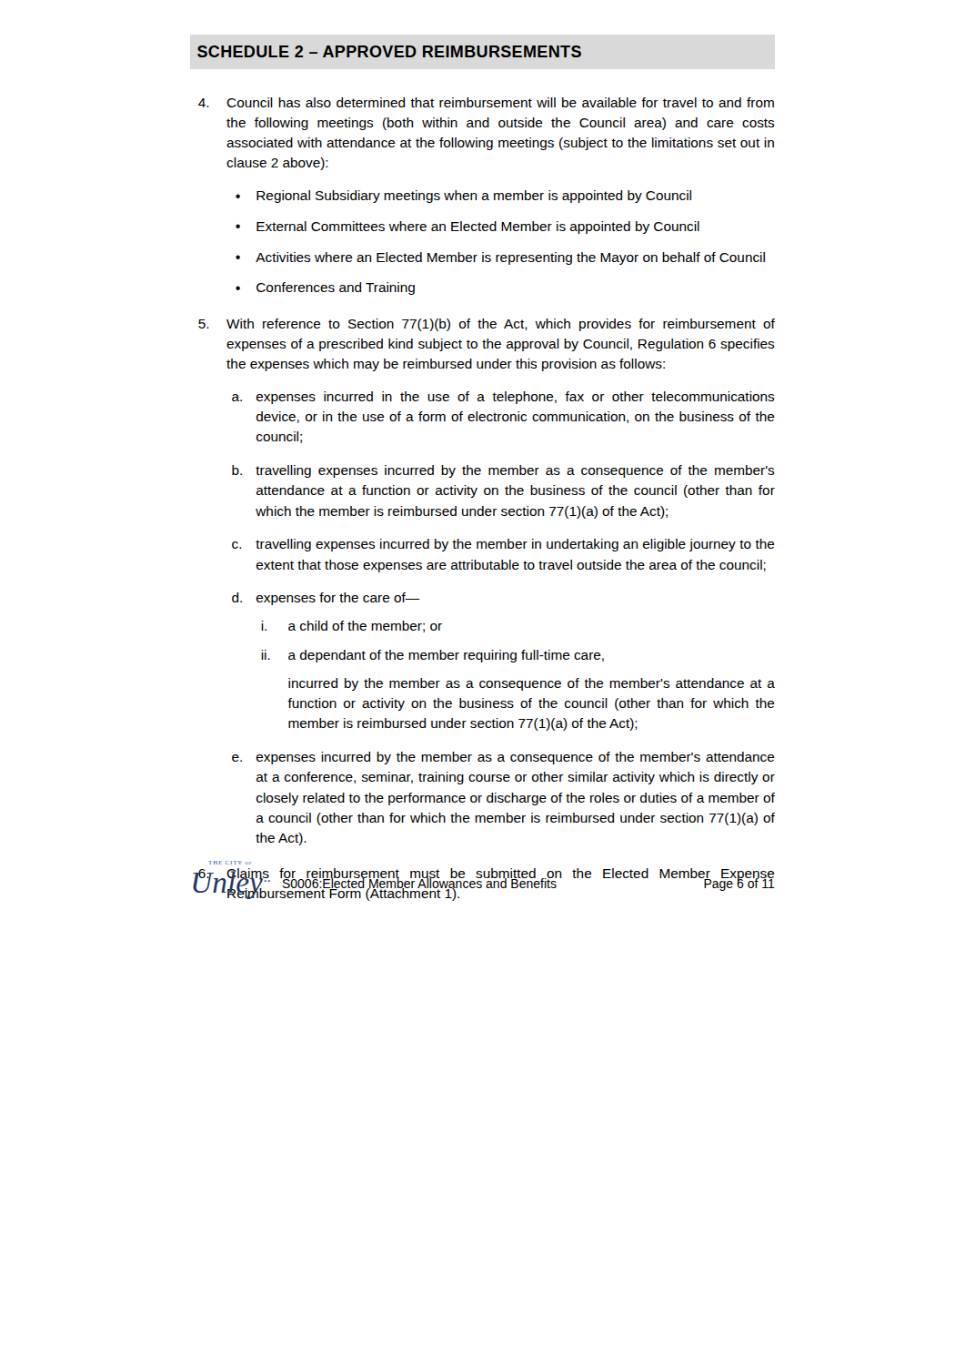SCHEDULE 2 – APPROVED REIMBURSEMENTS
Council has also determined that reimbursement will be available for travel to and from the following meetings (both within and outside the Council area) and care costs associated with attendance at the following meetings (subject to the limitations set out in clause 2 above):
Regional Subsidiary meetings when a member is appointed by Council
External Committees where an Elected Member is appointed by Council
Activities where an Elected Member is representing the Mayor on behalf of Council
Conferences and Training
With reference to Section 77(1)(b) of the Act, which provides for reimbursement of expenses of a prescribed kind subject to the approval by Council, Regulation 6 specifies the expenses which may be reimbursed under this provision as follows:
expenses incurred in the use of a telephone, fax or other telecommunications device, or in the use of a form of electronic communication, on the business of the council;
travelling expenses incurred by the member as a consequence of the member's attendance at a function or activity on the business of the council (other than for which the member is reimbursed under section 77(1)(a) of the Act);
travelling expenses incurred by the member in undertaking an eligible journey to the extent that those expenses are attributable to travel outside the area of the council;
expenses for the care of—
a child of the member; or
a dependant of the member requiring full-time care,
incurred by the member as a consequence of the member's attendance at a function or activity on the business of the council (other than for which the member is reimbursed under section 77(1)(a) of the Act);
expenses incurred by the member as a consequence of the member's attendance at a conference, seminar, training course or other similar activity which is directly or closely related to the performance or discharge of the roles or duties of a member of a council (other than for which the member is reimbursed under section 77(1)(a) of the Act).
Claims for reimbursement must be submitted on the Elected Member Expense Reimbursement Form (Attachment 1).
THE CITY of
Unley․․
S0006:Elected Member Allowances and Benefits
Page 6 of 11